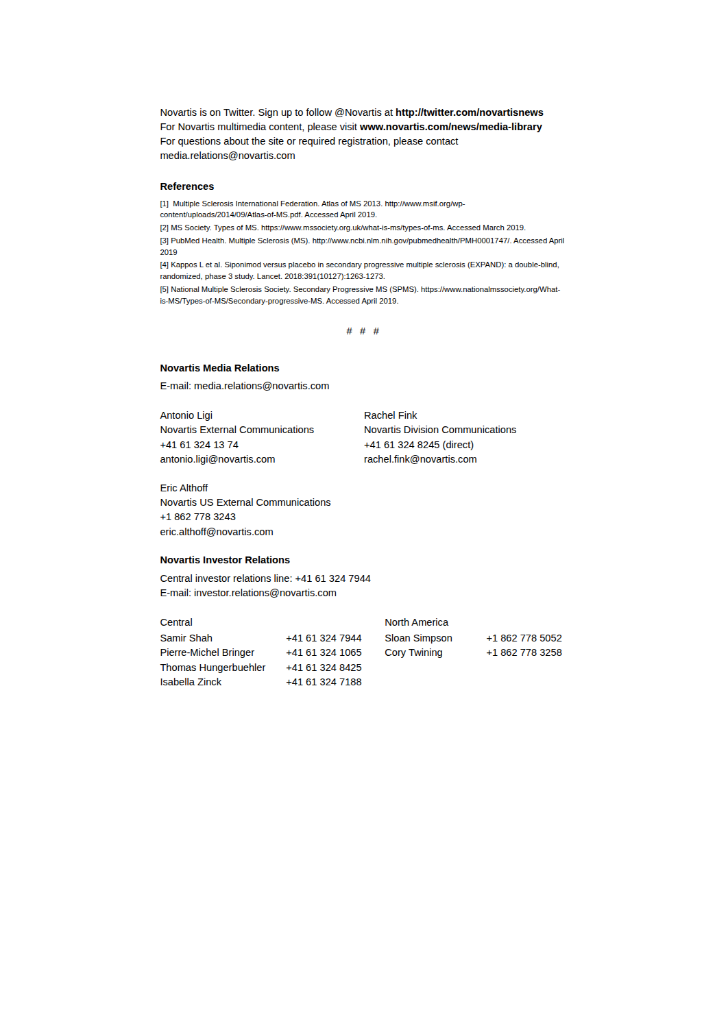Novartis is on Twitter. Sign up to follow @Novartis at http://twitter.com/novartisnews
For Novartis multimedia content, please visit www.novartis.com/news/media-library
For questions about the site or required registration, please contact media.relations@novartis.com
References
[1] Multiple Sclerosis International Federation. Atlas of MS 2013. http://www.msif.org/wp-content/uploads/2014/09/Atlas-of-MS.pdf. Accessed April 2019.
[2] MS Society. Types of MS. https://www.mssociety.org.uk/what-is-ms/types-of-ms. Accessed March 2019.
[3] PubMed Health. Multiple Sclerosis (MS). http://www.ncbi.nlm.nih.gov/pubmedhealth/PMH0001747/. Accessed April 2019
[4] Kappos L et al. Siponimod versus placebo in secondary progressive multiple sclerosis (EXPAND): a double-blind, randomized, phase 3 study. Lancet. 2018:391(10127):1263-1273.
[5] National Multiple Sclerosis Society. Secondary Progressive MS (SPMS). https://www.nationalmssociety.org/What-is-MS/Types-of-MS/Secondary-progressive-MS. Accessed April 2019.
# # #
Novartis Media Relations
E-mail: media.relations@novartis.com
Antonio Ligi
Novartis External Communications
+41 61 324 13 74
antonio.ligi@novartis.com
Rachel Fink
Novartis Division Communications
+41 61 324 8245 (direct)
rachel.fink@novartis.com
Eric Althoff
Novartis US External Communications
+1 862 778 3243
eric.althoff@novartis.com
Novartis Investor Relations
Central investor relations line: +41 61 324 7944
E-mail: investor.relations@novartis.com
| Central | | North America | |
| Samir Shah | +41 61 324 7944 | Sloan Simpson | +1 862 778 5052 |
| Pierre-Michel Bringer | +41 61 324 1065 | Cory Twining | +1 862 778 3258 |
| Thomas Hungerbuehler | +41 61 324 8425 | | |
| Isabella Zinck | +41 61 324 7188 | | |